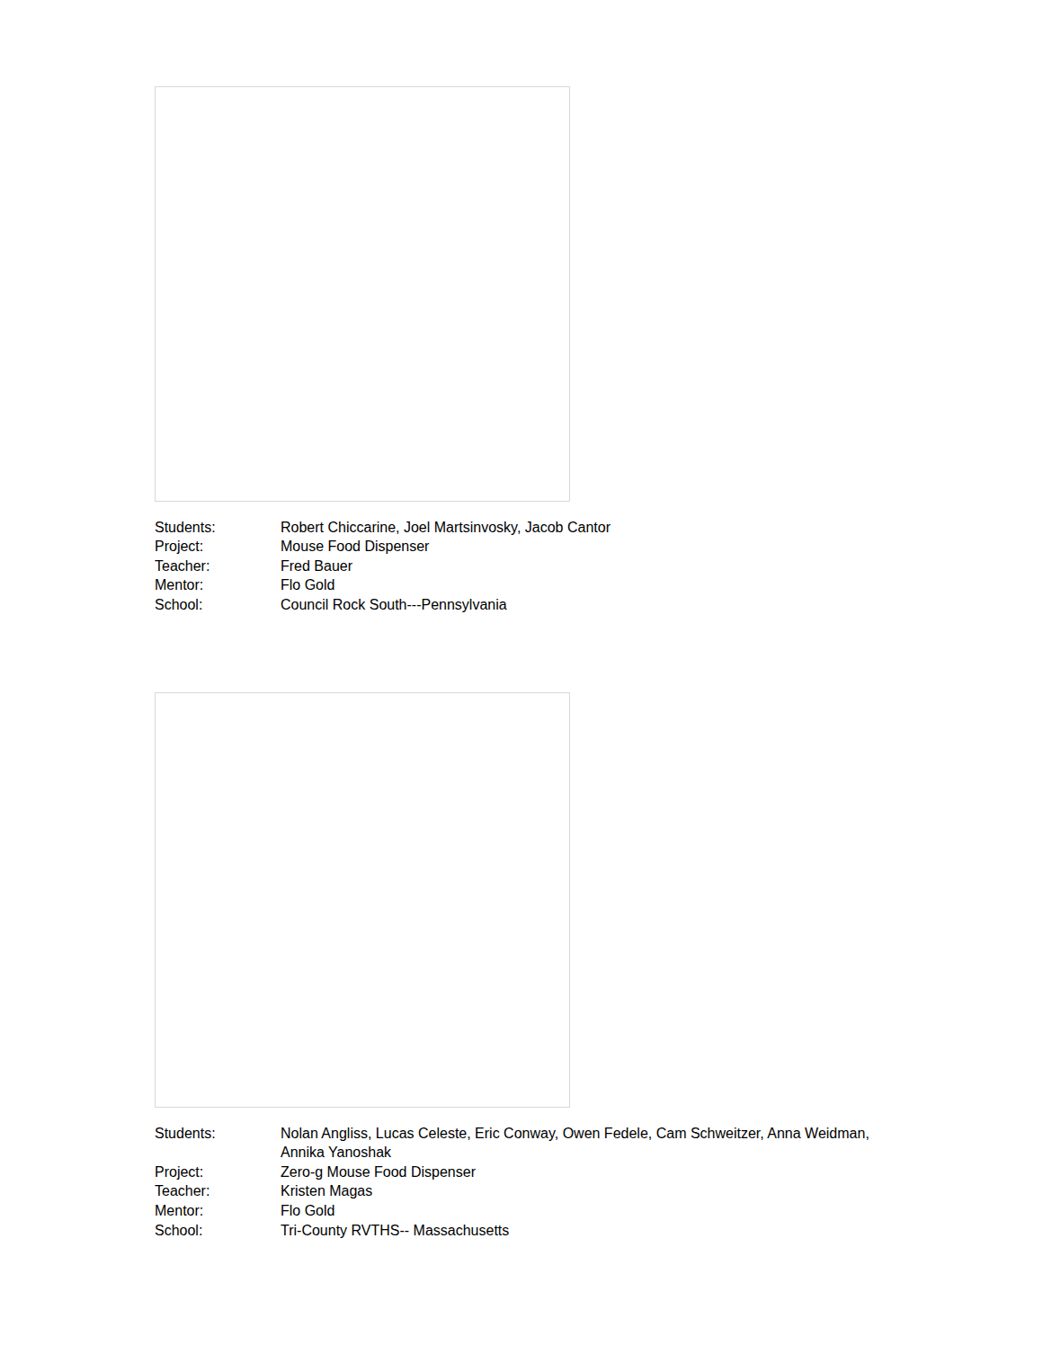Students: Robert Chiccarine, Joel Martsinvosky, Jacob Cantor
Project: Mouse Food Dispenser
Teacher: Fred Bauer
Mentor: Flo Gold
School: Council Rock South---Pennsylvania
Students: Nolan Angliss, Lucas Celeste, Eric Conway, Owen Fedele, Cam Schweitzer, Anna Weidman, Annika Yanoshak
Project: Zero-g Mouse Food Dispenser
Teacher: Kristen Magas
Mentor: Flo Gold
School: Tri-County RVTHS-- Massachusetts